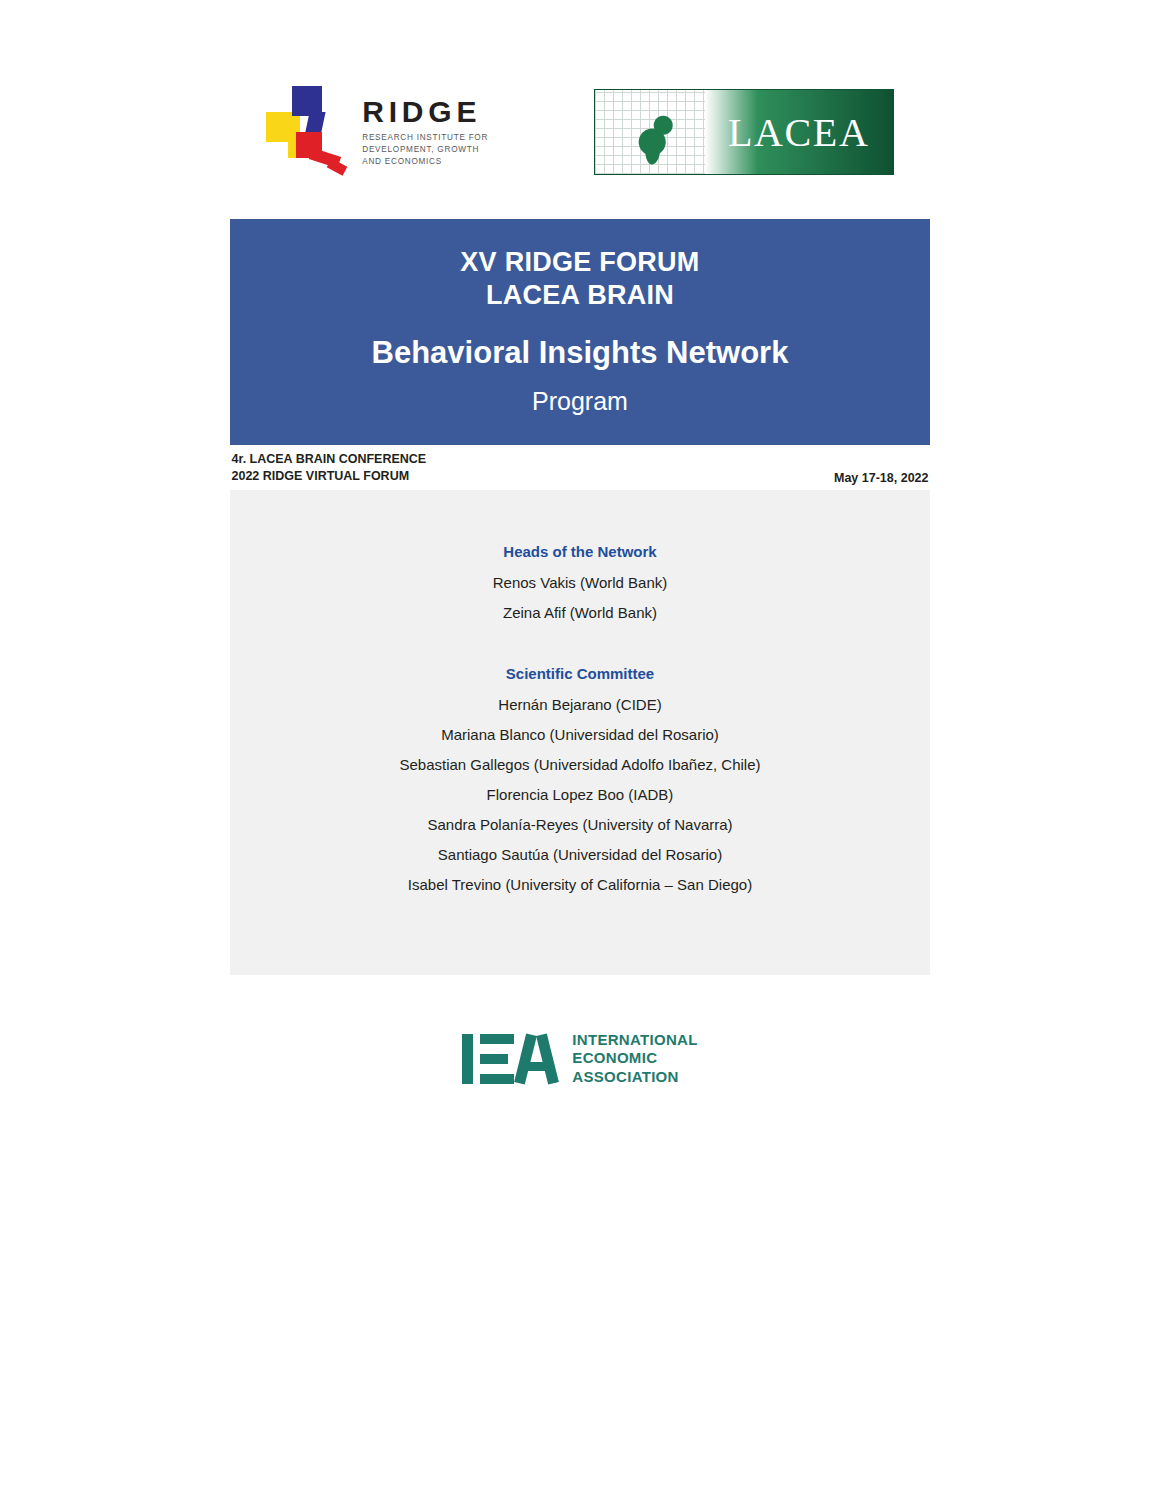RIDGE
Research Institute for
Development, Growth
and Economics
LACEA
XV RIDGE FORUM
LACEA BRAIN
Behavioral Insights Network
Program
4r. LACEA BRAIN CONFERENCE
2022 RIDGE VIRTUAL FORUM
May 17-18, 2022
Heads of the Network
Renos Vakis (World Bank)
Zeina Afif (World Bank)
Scientific Committee
Hernán Bejarano (CIDE)
Mariana Blanco (Universidad del Rosario)
Sebastian Gallegos (Universidad Adolfo Ibañez, Chile)
Florencia Lopez Boo (IADB)
Sandra Polanía-Reyes (University of Navarra)
Santiago Sautúa (Universidad del Rosario)
Isabel Trevino (University of California – San Diego)
INTERNATIONAL
ECONOMIC
ASSOCIATION